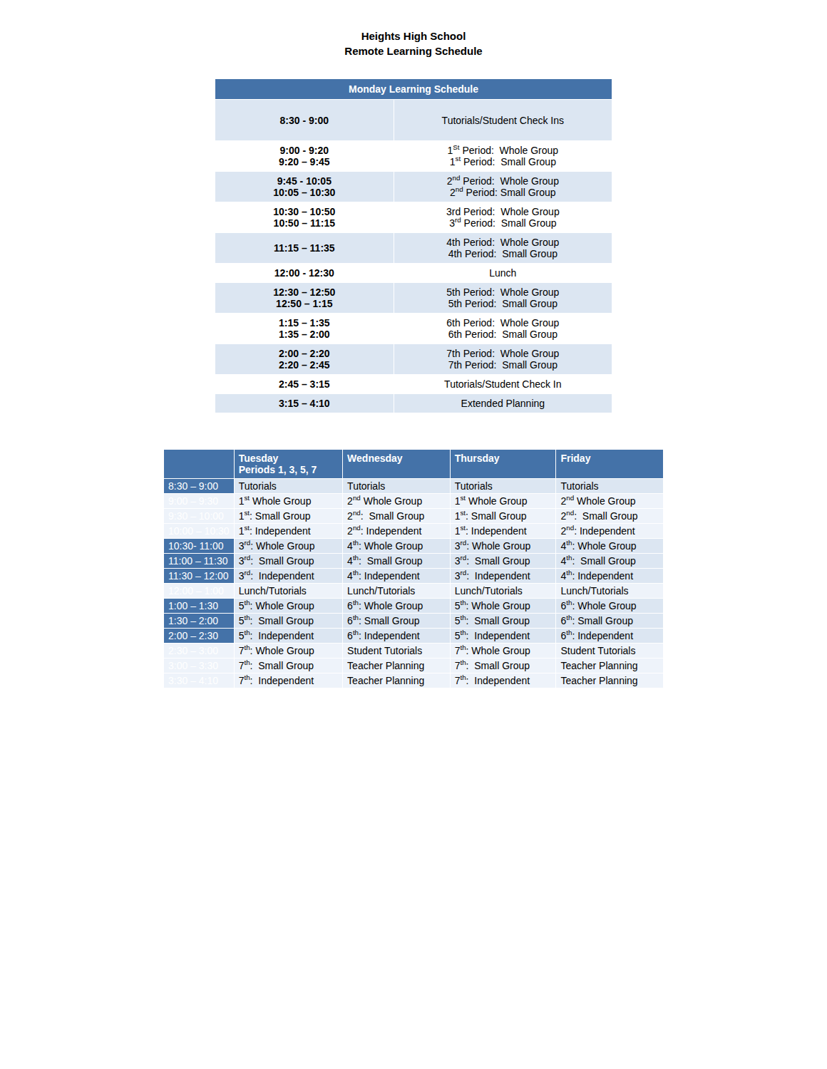Heights High School
Remote Learning Schedule
| Monday Learning Schedule |
| --- |
| 8:30 - 9:00 | Tutorials/Student Check Ins |
| 9:00 - 9:20 9:20 – 9:45 | 1 St Period: Whole Group 1 st Period: Small Group |
| 9:45 - 10:05 10:05 – 10:30 | 2 nd Period: Whole Group 2 nd Period: Small Group |
| 10:30 – 10:50 10:50 – 11:15 | 3rd Period: Whole Group 3 rd Period: Small Group |
| 11:15 – 11:35 | 4th Period: Whole Group 4th Period: Small Group |
| 12:00 - 12:30 | Lunch |
| 12:30 – 12:50 12:50 – 1:15 | 5th Period: Whole Group 5th Period: Small Group |
| 1:15 – 1:35 1:35 – 2:00 | 6th Period: Whole Group 6th Period: Small Group |
| 2:00 – 2:20 2:20 – 2:45 | 7th Period: Whole Group 7th Period: Small Group |
| 2:45 – 3:15 | Tutorials/Student Check In |
| 3:15 – 4:10 | Extended Planning |
| | Tuesday Periods 1, 3, 5, 7 | Wednesday | Thursday | Friday |
| --- | --- | --- | --- | --- |
| 8:30 – 9:00 | Tutorials | Tutorials | Tutorials | Tutorials |
| 9:00 – 9:30 | 1 st Whole Group | 2 nd Whole Group | 1 st Whole Group | 2 nd Whole Group |
| 9:30 – 10:00 | 1 st : Small Group | 2 nd : Small Group | 1 st : Small Group | 2 nd : Small Group |
| 10:00 – 10:30 | 1 st : Independent | 2 nd : Independent | 1 st : Independent | 2 nd : Independent |
| 10:30- 11:00 | 3 rd : Whole Group | 4 th : Whole Group | 3 rd : Whole Group | 4 th : Whole Group |
| 11:00 – 11:30 | 3 rd : Small Group | 4 th : Small Group | 3 rd : Small Group | 4 th : Small Group |
| 11:30 – 12:00 | 3 rd : Independent | 4 th : Independent | 3 rd : Independent | 4 th : Independent |
| 12:00 – 1:00 | Lunch/Tutorials | Lunch/Tutorials | Lunch/Tutorials | Lunch/Tutorials |
| 1:00 – 1:30 | 5 th : Whole Group | 6 th : Whole Group | 5 th : Whole Group | 6 th : Whole Group |
| 1:30 – 2:00 | 5 th : Small Group | 6 th : Small Group | 5 th : Small Group | 6 th : Small Group |
| 2:00 – 2:30 | 5 th : Independent | 6 th : Independent | 5 th : Independent | 6 th : Independent |
| 2:30 – 3:00 | 7 th : Whole Group | Student Tutorials | 7 th : Whole Group | Student Tutorials |
| 3:00 – 3:30 | 7 th : Small Group | Teacher Planning | 7 th : Small Group | Teacher Planning |
| 3:30 – 4:10 | 7 th : Independent | Teacher Planning | 7 th : Independent | Teacher Planning |